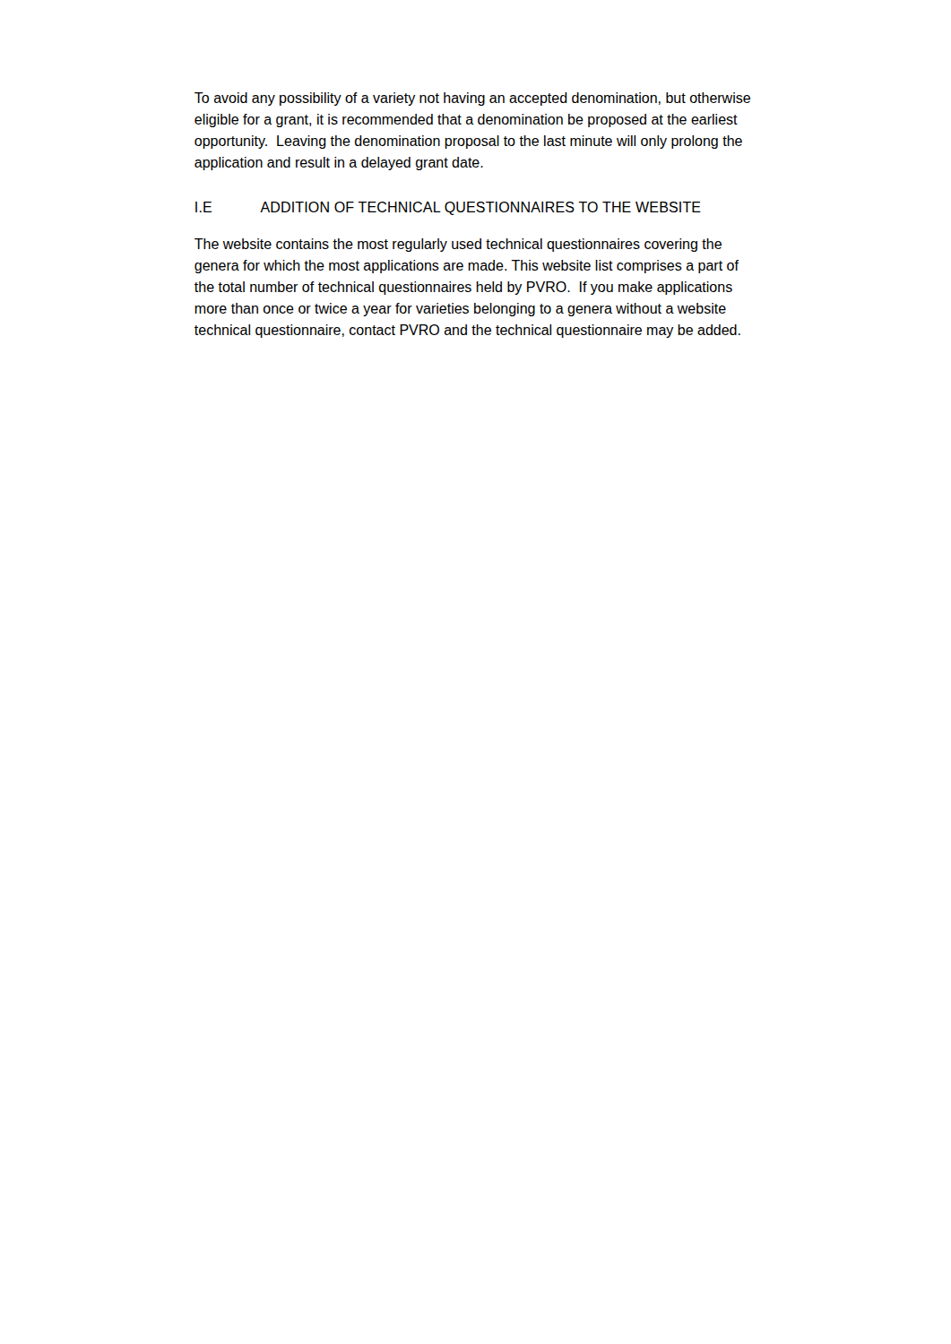To avoid any possibility of a variety not having an accepted denomination, but otherwise eligible for a grant, it is recommended that a denomination be proposed at the earliest opportunity. Leaving the denomination proposal to the last minute will only prolong the application and result in a delayed grant date.
I.EAddition of technical questionnaires to the website
The website contains the most regularly used technical questionnaires covering the genera for which the most applications are made. This website list comprises a part of the total number of technical questionnaires held by PVRO. If you make applications more than once or twice a year for varieties belonging to a genera without a website technical questionnaire, contact PVRO and the technical questionnaire may be added.